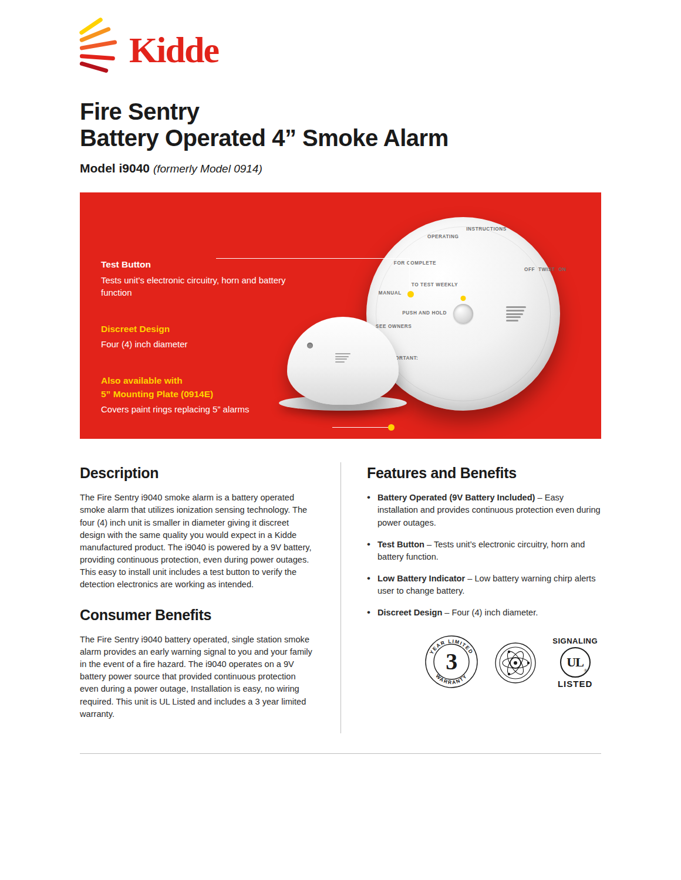Kidde
Fire Sentry
Battery Operated 4” Smoke Alarm
Model i9040 (formerly Model 0914)
Test Button
Tests unit’s electronic circuitry, horn and battery function
Discreet Design
Four (4) inch diameter
Also available with
5” Mounting Plate (0914E)
Covers paint rings replacing 5” alarms
IMPORTANT: SEE OWNERS MANUAL FOR COMPLETE OPERATING INSTRUCTIONS PUSH AND HOLD TO TEST WEEKLY OFF TWIST ON
Description
The Fire Sentry i9040 smoke alarm is a battery operated smoke alarm that utilizes ionization sensing technology. The four (4) inch unit is smaller in diameter giving it discreet design with the same quality you would expect in a Kidde manufactured product. The i9040 is powered by a 9V battery, providing continuous protection, even during power outages. This easy to install unit includes a test button to verify the detection electronics are working as intended.
Consumer Benefits
The Fire Sentry i9040 battery operated, single station smoke alarm provides an early warning signal to you and your family in the event of a fire hazard. The i9040 operates on a 9V battery power source that provided continuous protection even during a power outage, Installation is easy, no wiring required. This unit is UL Listed and includes a 3 year limited warranty.
Features and Benefits
Battery Operated (9V Battery Included) – Easy installation and provides continuous protection even during power outages.
Test Button – Tests unit’s electronic circuitry, horn and battery function.
Low Battery Indicator – Low battery warning chirp alerts user to change battery.
Discreet Design – Four (4) inch diameter.
YEAR LIMITED WARRANTY
3
SIGNALING
UL®
LISTED